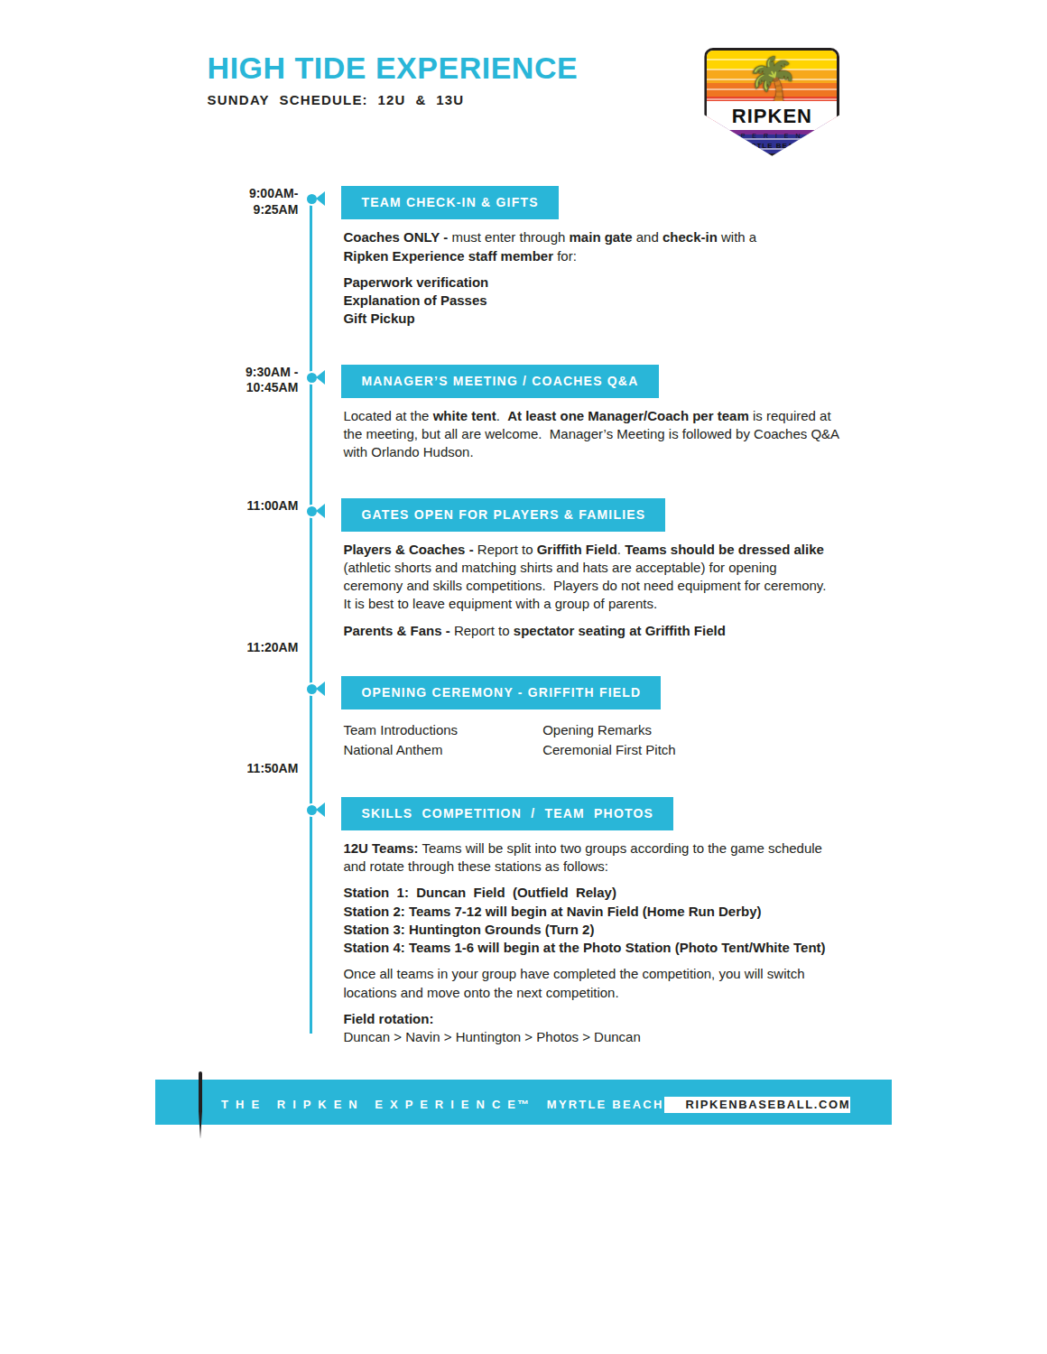High Tide Experience
Sunday Schedule: 12U & 13U
🌴
RIPKEN
E X P E R I E N C E
MYRTLE BEACH
9:00AM-
9:25AM
Team Check-In & Gifts
Coaches ONLY - must enter through main gate and check-in with a
Ripken Experience staff member for:
Paperwork verification
Explanation of Passes
Gift Pickup
9:30AM -
10:45AM
Manager’s Meeting / Coaches Q&A
Located at the white tent. At least one Manager/Coach per team is required at the meeting, but all are welcome. Manager’s Meeting is followed by Coaches Q&A with Orlando Hudson.
11:00AM
Gates Open for Players & Families
Players & Coaches - Report to Griffith Field. Teams should be dressed alike (athletic shorts and matching shirts and hats are acceptable) for opening ceremony and skills competitions. Players do not need equipment for ceremony. It is best to leave equipment with a group of parents.
Parents & Fans - Report to spectator seating at Griffith Field
11:20AM
Opening Ceremony - Griffith Field
Team Introductions
Opening Remarks
National Anthem
Ceremonial First Pitch
11:50AM
Skills Competition / Team Photos
12U Teams: Teams will be split into two groups according to the game schedule and rotate through these stations as follows:
Station 1: Duncan Field (Outfield Relay)
Station 2: Teams 7-12 will begin at Navin Field (Home Run Derby)
Station 3: Huntington Grounds (Turn 2)
Station 4: Teams 1-6 will begin at the Photo Station (Photo Tent/White Tent)
Once all teams in your group have completed the competition, you will switch locations and move onto the next competition.
Field rotation:
Duncan > Navin > Huntington > Photos > Duncan
🌴
RIPKEN
EXPERIENCE
MYRTLE BEACH
T H E R I P K E N E X P E R I E N C E™ MYRTLE BEACH
RIPKENBASEBALL.COM